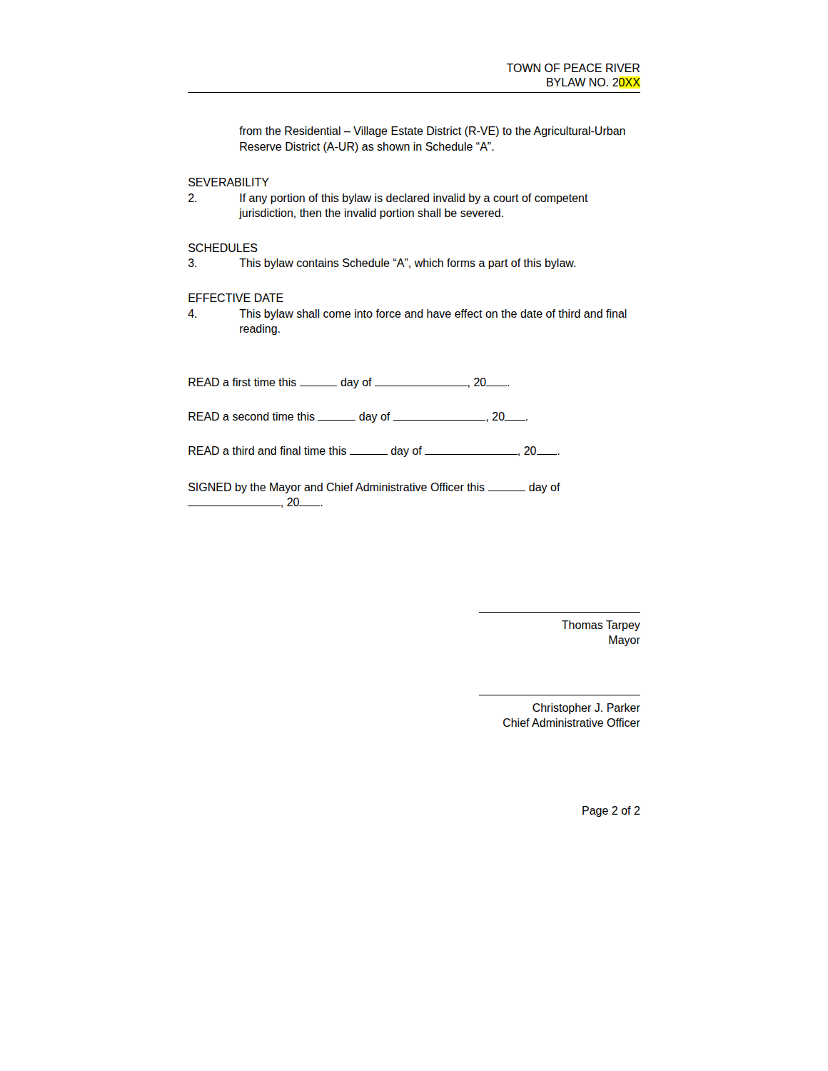TOWN OF PEACE RIVER BYLAW NO. 20XX
from the Residential – Village Estate District (R-VE) to the Agricultural-Urban Reserve District (A-UR) as shown in Schedule “A”.
SEVERABILITY
2. If any portion of this bylaw is declared invalid by a court of competent jurisdiction, then the invalid portion shall be severed.
SCHEDULES
3. This bylaw contains Schedule “A”, which forms a part of this bylaw.
EFFECTIVE DATE
4. This bylaw shall come into force and have effect on the date of third and final reading.
READ a first time this day of , 20 .
READ a second time this day of , 20 .
READ a third and final time this day of , 20 .
SIGNED by the Mayor and Chief Administrative Officer this day of , 20 .
Thomas Tarpey Mayor
Christopher J. Parker Chief Administrative Officer
Page 2 of 2